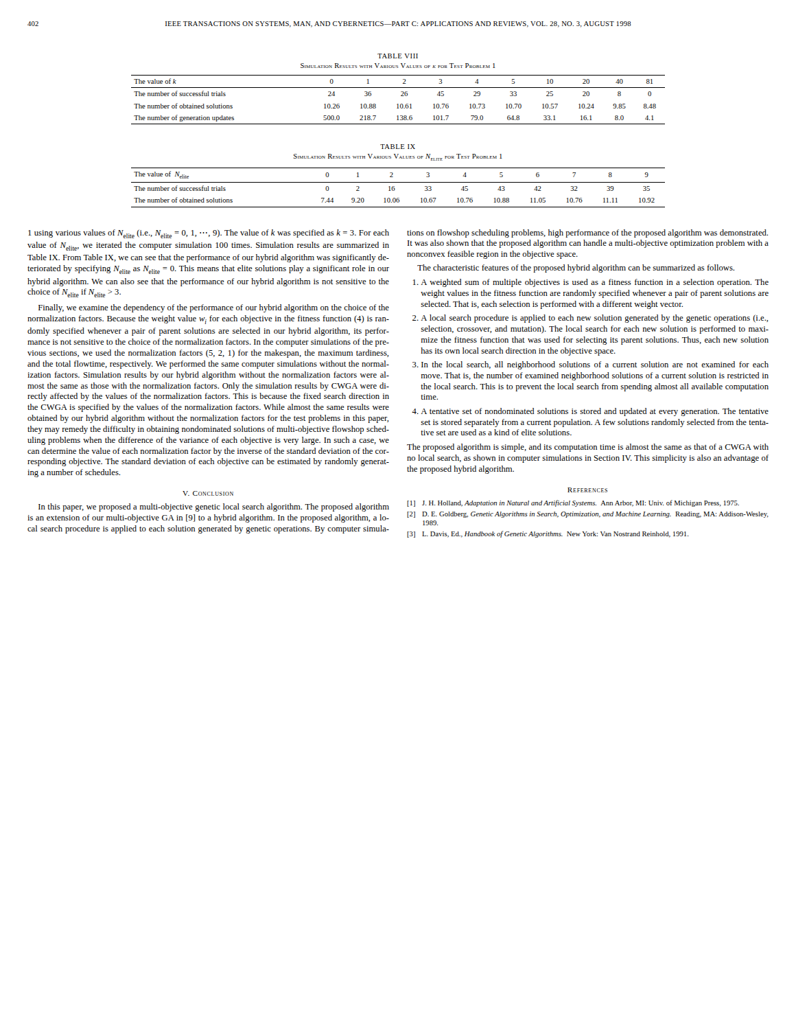402
IEEE TRANSACTIONS ON SYSTEMS, MAN, AND CYBERNETICS—PART C: APPLICATIONS AND REVIEWS, VOL. 28, NO. 3, AUGUST 1998
TABLE VIII Simulation Results with Various Values of k for Test Problem 1
| The value of k | 0 | 1 | 2 | 3 | 4 | 5 | 10 | 20 | 40 | 81 |
| The number of successful trials | 24 | 36 | 26 | 45 | 29 | 33 | 25 | 20 | 8 | 0 |
| The number of obtained solutions | 10.26 | 10.88 | 10.61 | 10.76 | 10.73 | 10.70 | 10.57 | 10.24 | 9.85 | 8.48 |
| The number of generation updates | 500.0 | 218.7 | 138.6 | 101.7 | 79.0 | 64.8 | 33.1 | 16.1 | 8.0 | 4.1 |
TABLE IX Simulation Results with Various Values of Nelite for Test Problem 1
| The value of N elite | 0 | 1 | 2 | 3 | 4 | 5 | 6 | 7 | 8 | 9 |
| The number of successful trials | 0 | 2 | 16 | 33 | 45 | 43 | 42 | 32 | 39 | 35 |
| The number of obtained solutions | 7.44 | 9.20 | 10.06 | 10.67 | 10.76 | 10.88 | 11.05 | 10.76 | 11.11 | 10.92 |
1 using various values of Nelite (i.e., Nelite = 0, 1, ⋯, 9). The value of k was specified as k = 3. For each value of Nelite, we iterated the computer simulation 100 times. Simulation results are summarized in Table IX. From Table IX, we can see that the performance of our hybrid algorithm was significantly deteriorated by specifying Nelite as Nelite = 0. This means that elite solutions play a significant role in our hybrid algorithm. We can also see that the performance of our hybrid algorithm is not sensitive to the choice of Nelite if Nelite > 3.
Finally, we examine the dependency of the performance of our hybrid algorithm on the choice of the normalization factors. Because the weight value wi for each objective in the fitness function (4) is randomly specified whenever a pair of parent solutions are selected in our hybrid algorithm, its performance is not sensitive to the choice of the normalization factors. In the computer simulations of the previous sections, we used the normalization factors (5, 2, 1) for the makespan, the maximum tardiness, and the total flowtime, respectively. We performed the same computer simulations without the normalization factors. Simulation results by our hybrid algorithm without the normalization factors were almost the same as those with the normalization factors. Only the simulation results by CWGA were directly affected by the values of the normalization factors. This is because the fixed search direction in the CWGA is specified by the values of the normalization factors. While almost the same results were obtained by our hybrid algorithm without the normalization factors for the test problems in this paper, they may remedy the difficulty in obtaining nondominated solutions of multi-objective flowshop scheduling problems when the difference of the variance of each objective is very large. In such a case, we can determine the value of each normalization factor by the inverse of the standard deviation of the corresponding objective. The standard deviation of each objective can be estimated by randomly generating a number of schedules.
V. Conclusion
In this paper, we proposed a multi-objective genetic local search algorithm. The proposed algorithm is an extension of our multi-objective GA in [9] to a hybrid algorithm. In the proposed algorithm, a local search procedure is applied to each solution generated by genetic operations. By computer simulations on flowshop scheduling problems, high performance of the proposed algorithm was demonstrated. It was also shown that the proposed algorithm can handle a multi-objective optimization problem with a nonconvex feasible region in the objective space.
The characteristic features of the proposed hybrid algorithm can be summarized as follows.
A weighted sum of multiple objectives is used as a fitness function in a selection operation. The weight values in the fitness function are randomly specified whenever a pair of parent solutions are selected. That is, each selection is performed with a different weight vector.
A local search procedure is applied to each new solution generated by the genetic operations (i.e., selection, crossover, and mutation). The local search for each new solution is performed to maximize the fitness function that was used for selecting its parent solutions. Thus, each new solution has its own local search direction in the objective space.
In the local search, all neighborhood solutions of a current solution are not examined for each move. That is, the number of examined neighborhood solutions of a current solution is restricted in the local search. This is to prevent the local search from spending almost all available computation time.
A tentative set of nondominated solutions is stored and updated at every generation. The tentative set is stored separately from a current population. A few solutions randomly selected from the tentative set are used as a kind of elite solutions.
The proposed algorithm is simple, and its computation time is almost the same as that of a CWGA with no local search, as shown in computer simulations in Section IV. This simplicity is also an advantage of the proposed hybrid algorithm.
References
[1]
J. H. Holland, Adaptation in Natural and Artificial Systems. Ann Arbor, MI: Univ. of Michigan Press, 1975.
[2]
D. E. Goldberg, Genetic Algorithms in Search, Optimization, and Machine Learning. Reading, MA: Addison-Wesley, 1989.
[3]
L. Davis, Ed., Handbook of Genetic Algorithms. New York: Van Nostrand Reinhold, 1991.